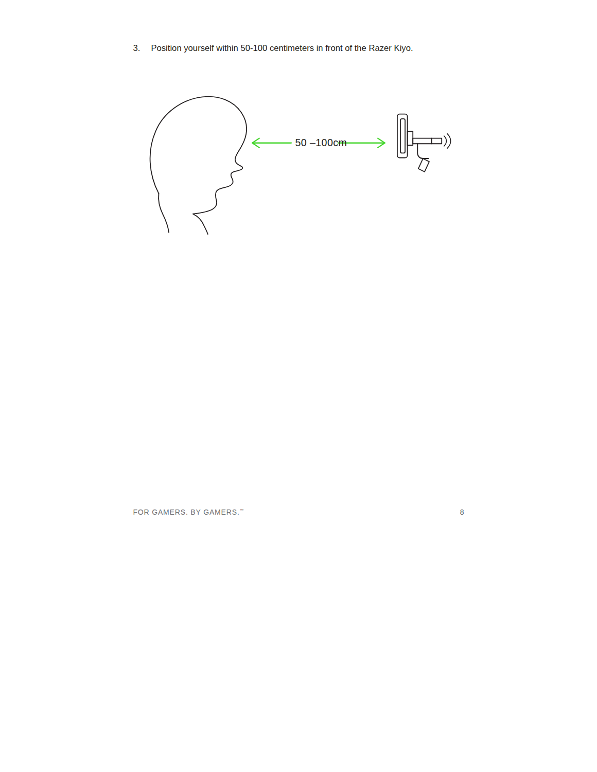3. Position yourself within 50-100 centimeters in front of the Razer Kiyo.
50 –100cm
For Gamers. By Gamers.™ 8